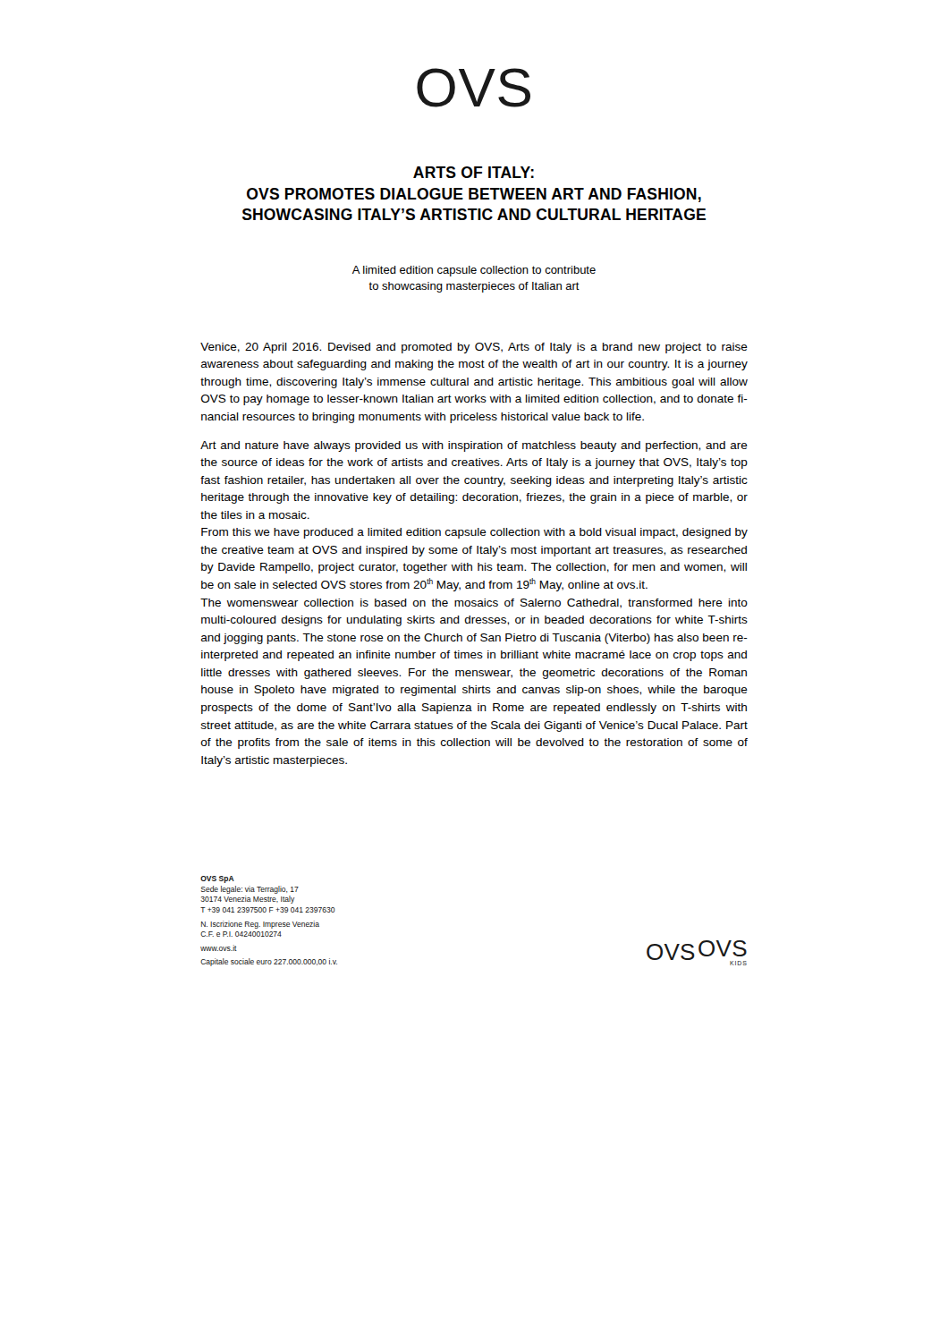OVS
ARTS OF ITALY:
OVS PROMOTES DIALOGUE BETWEEN ART AND FASHION, SHOWCASING ITALY’S ARTISTIC AND CULTURAL HERITAGE
A limited edition capsule collection to contribute
to showcasing masterpieces of Italian art
Venice, 20 April 2016. Devised and promoted by OVS, Arts of Italy is a brand new project to raise awareness about safeguarding and making the most of the wealth of art in our country. It is a journey through time, discovering Italy’s immense cultural and artistic heritage. This ambitious goal will allow OVS to pay homage to lesser-known Italian art works with a limited edition collection, and to donate financial resources to bringing monuments with priceless historical value back to life.
Art and nature have always provided us with inspiration of matchless beauty and perfection, and are the source of ideas for the work of artists and creatives. Arts of Italy is a journey that OVS, Italy’s top fast fashion retailer, has undertaken all over the country, seeking ideas and interpreting Italy’s artistic heritage through the innovative key of detailing: decoration, friezes, the grain in a piece of marble, or the tiles in a mosaic.
From this we have produced a limited edition capsule collection with a bold visual impact, designed by the creative team at OVS and inspired by some of Italy’s most important art treasures, as researched by Davide Rampello, project curator, together with his team. The collection, for men and women, will be on sale in selected OVS stores from 20th May, and from 19th May, online at ovs.it.
The womenswear collection is based on the mosaics of Salerno Cathedral, transformed here into multi-coloured designs for undulating skirts and dresses, or in beaded decorations for white T-shirts and jogging pants. The stone rose on the Church of San Pietro di Tuscania (Viterbo) has also been re-interpreted and repeated an infinite number of times in brilliant white macramé lace on crop tops and little dresses with gathered sleeves. For the menswear, the geometric decorations of the Roman house in Spoleto have migrated to regimental shirts and canvas slip-on shoes, while the baroque prospects of the dome of Sant’Ivo alla Sapienza in Rome are repeated endlessly on T-shirts with street attitude, as are the white Carrara statues of the Scala dei Giganti of Venice’s Ducal Palace. Part of the profits from the sale of items in this collection will be devolved to the restoration of some of Italy’s artistic masterpieces.
OVS SpA
Sede legale: via Terraglio, 17
30174 Venezia Mestre, Italy
T +39 041 2397500 F +39 041 2397630
N. Iscrizione Reg. Imprese Venezia
C.F. e P.I. 04240010274
www.ovs.it
Capitale sociale euro 227.000.000,00 i.v.
OVS OVS KIDS